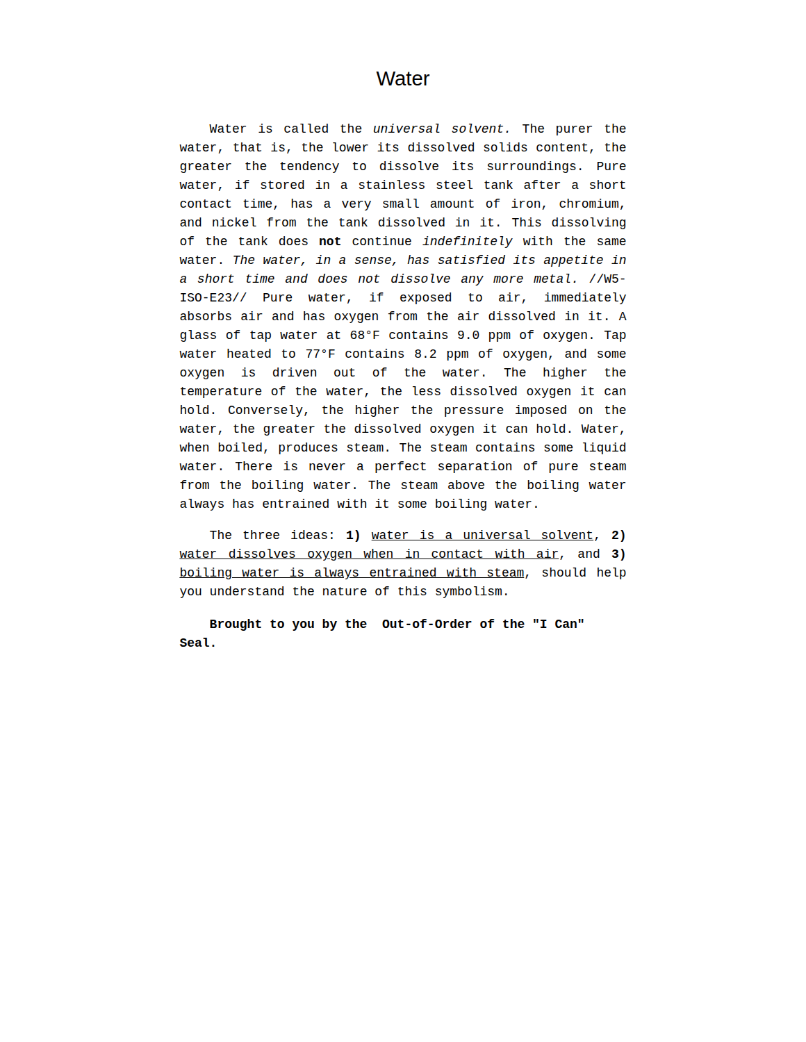Water
Water is called the universal solvent. The purer the water, that is, the lower its dissolved solids content, the greater the tendency to dissolve its surroundings. Pure water, if stored in a stainless steel tank after a short contact time, has a very small amount of iron, chromium, and nickel from the tank dissolved in it. This dissolving of the tank does not continue indefinitely with the same water. The water, in a sense, has satisfied its appetite in a short time and does not dissolve any more metal. //W5-ISO-E23// Pure water, if exposed to air, immediately absorbs air and has oxygen from the air dissolved in it. A glass of tap water at 68°F contains 9.0 ppm of oxygen. Tap water heated to 77°F contains 8.2 ppm of oxygen, and some oxygen is driven out of the water. The higher the temperature of the water, the less dissolved oxygen it can hold. Conversely, the higher the pressure imposed on the water, the greater the dissolved oxygen it can hold. Water, when boiled, produces steam. The steam contains some liquid water. There is never a perfect separation of pure steam from the boiling water. The steam above the boiling water always has entrained with it some boiling water.
The three ideas: 1) water is a universal solvent, 2) water dissolves oxygen when in contact with air, and 3) boiling water is always entrained with steam, should help you understand the nature of this symbolism.
Brought to you by the Out-of-Order of the "I Can" Seal.